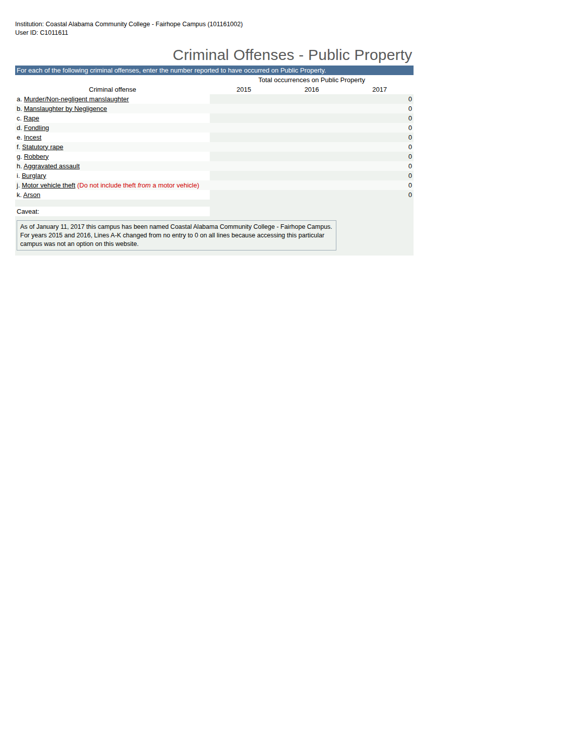Institution: Coastal Alabama Community College - Fairhope Campus (101161002)
User ID: C1011611
Criminal Offenses - Public Property
| For each of the following criminal offenses, enter the number reported to have occurred on Public Property. |
| | Total occurrences on Public Property |
| Criminal offense | 2015 | 2016 | 2017 |
| a. Murder/Non-negligent manslaughter | | | 0 |
| b. Manslaughter by Negligence | | | 0 |
| c. Rape | | | 0 |
| d. Fondling | | | 0 |
| e. Incest | | | 0 |
| f. Statutory rape | | | 0 |
| g. Robbery | | | 0 |
| h. Aggravated assault | | | 0 |
| i. Burglary | | | 0 |
| j. Motor vehicle theft (Do not include theft from a motor vehicle) | | | 0 |
| k. Arson | | | 0 |
| Caveat: | | | |
| As of January 11, 2017 this campus has been named Coastal Alabama Community College - Fairhope Campus. For years 2015 and 2016, Lines A-K changed from no entry to 0 on all lines because accessing this particular campus was not an option on this website. |